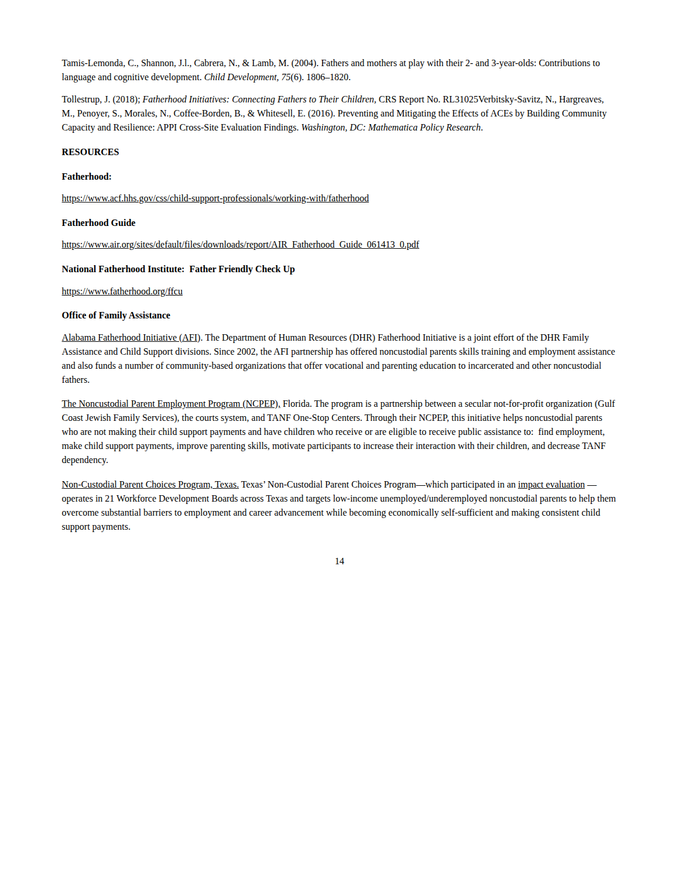Tamis-Lemonda, C., Shannon, J.l., Cabrera, N., & Lamb, M. (2004). Fathers and mothers at play with their 2- and 3-year-olds: Contributions to language and cognitive development. Child Development, 75(6). 1806–1820.
Tollestrup, J. (2018); Fatherhood Initiatives: Connecting Fathers to Their Children, CRS Report No. RL31025Verbitsky-Savitz, N., Hargreaves, M., Penoyer, S., Morales, N., Coffee-Borden, B., & Whitesell, E. (2016). Preventing and Mitigating the Effects of ACEs by Building Community Capacity and Resilience: APPI Cross-Site Evaluation Findings. Washington, DC: Mathematica Policy Research.
RESOURCES
Fatherhood:
https://www.acf.hhs.gov/css/child-support-professionals/working-with/fatherhood
Fatherhood Guide
https://www.air.org/sites/default/files/downloads/report/AIR_Fatherhood_Guide_061413_0.pdf
National Fatherhood Institute: Father Friendly Check Up
https://www.fatherhood.org/ffcu
Office of Family Assistance
Alabama Fatherhood Initiative (AFI). The Department of Human Resources (DHR) Fatherhood Initiative is a joint effort of the DHR Family Assistance and Child Support divisions. Since 2002, the AFI partnership has offered noncustodial parents skills training and employment assistance and also funds a number of community-based organizations that offer vocational and parenting education to incarcerated and other noncustodial fathers.
The Noncustodial Parent Employment Program (NCPEP), Florida. The program is a partnership between a secular not-for-profit organization (Gulf Coast Jewish Family Services), the courts system, and TANF One-Stop Centers. Through their NCPEP, this initiative helps noncustodial parents who are not making their child support payments and have children who receive or are eligible to receive public assistance to: find employment, make child support payments, improve parenting skills, motivate participants to increase their interaction with their children, and decrease TANF dependency.
Non-Custodial Parent Choices Program, Texas. Texas’ Non-Custodial Parent Choices Program—which participated in an impact evaluation — operates in 21 Workforce Development Boards across Texas and targets low-income unemployed/underemployed noncustodial parents to help them overcome substantial barriers to employment and career advancement while becoming economically self-sufficient and making consistent child support payments.
14